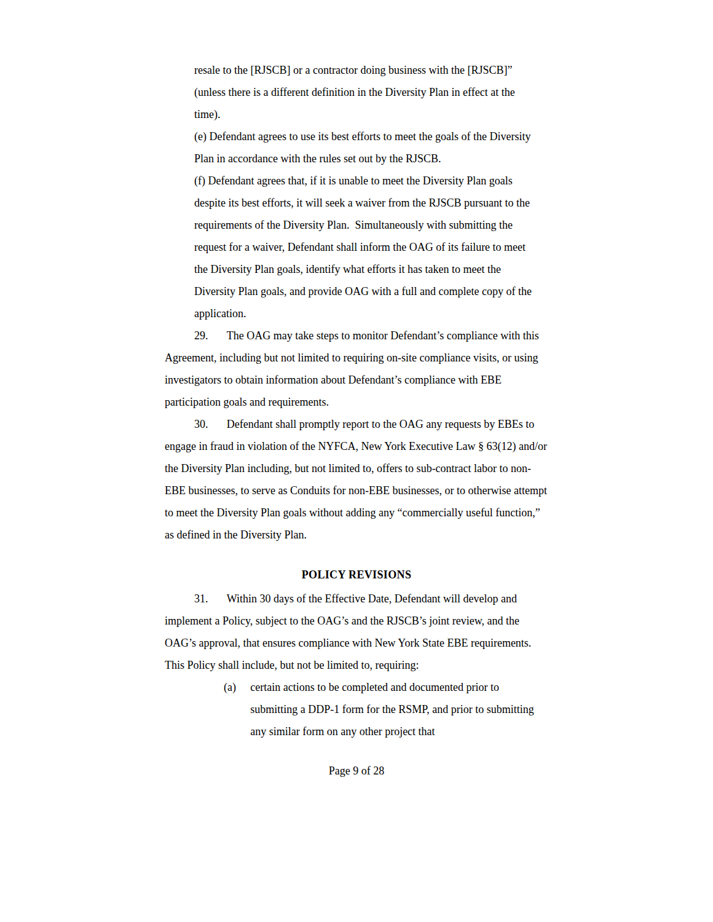resale to the [RJSCB] or a contractor doing business with the [RJSCB]” (unless there is a different definition in the Diversity Plan in effect at the time).
(e) Defendant agrees to use its best efforts to meet the goals of the Diversity Plan in accordance with the rules set out by the RJSCB.
(f) Defendant agrees that, if it is unable to meet the Diversity Plan goals despite its best efforts, it will seek a waiver from the RJSCB pursuant to the requirements of the Diversity Plan. Simultaneously with submitting the request for a waiver, Defendant shall inform the OAG of its failure to meet the Diversity Plan goals, identify what efforts it has taken to meet the Diversity Plan goals, and provide OAG with a full and complete copy of the application.
29. The OAG may take steps to monitor Defendant’s compliance with this Agreement, including but not limited to requiring on-site compliance visits, or using investigators to obtain information about Defendant’s compliance with EBE participation goals and requirements.
30. Defendant shall promptly report to the OAG any requests by EBEs to engage in fraud in violation of the NYFCA, New York Executive Law § 63(12) and/or the Diversity Plan including, but not limited to, offers to sub-contract labor to non-EBE businesses, to serve as Conduits for non-EBE businesses, or to otherwise attempt to meet the Diversity Plan goals without adding any “commercially useful function,” as defined in the Diversity Plan.
POLICY REVISIONS
31. Within 30 days of the Effective Date, Defendant will develop and implement a Policy, subject to the OAG’s and the RJSCB’s joint review, and the OAG’s approval, that ensures compliance with New York State EBE requirements. This Policy shall include, but not be limited to, requiring:
(a) certain actions to be completed and documented prior to submitting a DDP-1 form for the RSMP, and prior to submitting any similar form on any other project that
Page 9 of 28